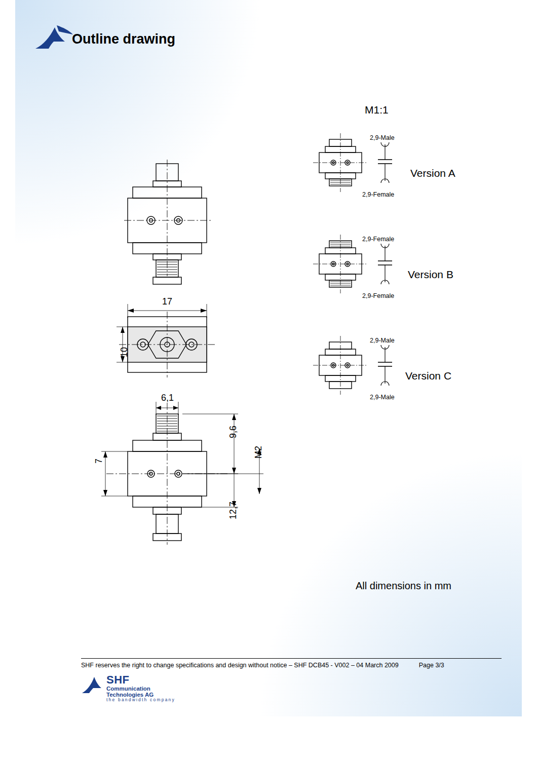Outline drawing
M1:1
Version A
Version B
Version C
2,9-Male
2,9-Female
2,9-Female
2,9-Female
2,9-Male
2,9-Male
17
10
6,1
9,6
M2
7
12,7
All dimensions in mm
SHF reserves the right to change specifications and design without notice – SHF DCB45 - V002 – 04 March 2009 Page 3/3
SHF
Communication
Technologies AG
the bandwidth company